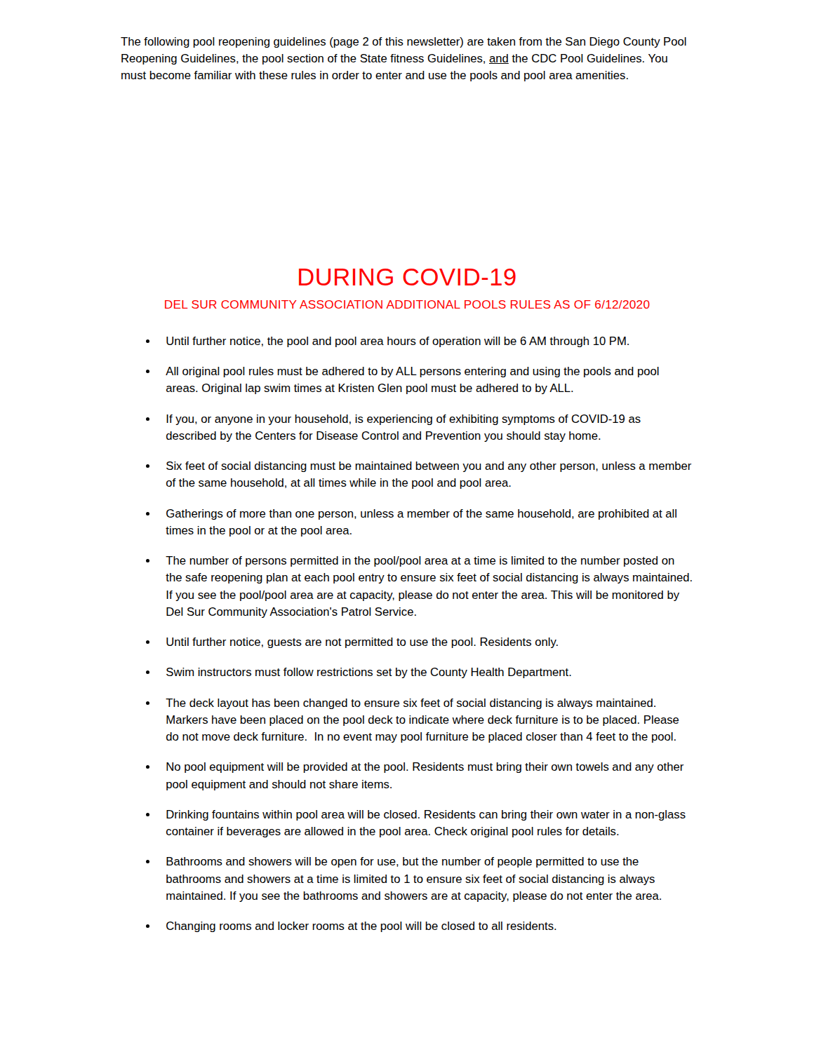The following pool reopening guidelines (page 2 of this newsletter) are taken from the San Diego County Pool Reopening Guidelines, the pool section of the State fitness Guidelines, and the CDC Pool Guidelines. You must become familiar with these rules in order to enter and use the pools and pool area amenities.
DURING COVID-19
DEL SUR COMMUNITY ASSOCIATION ADDITIONAL POOLS RULES AS OF 6/12/2020
Until further notice, the pool and pool area hours of operation will be 6 AM through 10 PM.
All original pool rules must be adhered to by ALL persons entering and using the pools and pool areas. Original lap swim times at Kristen Glen pool must be adhered to by ALL.
If you, or anyone in your household, is experiencing of exhibiting symptoms of COVID-19 as described by the Centers for Disease Control and Prevention you should stay home.
Six feet of social distancing must be maintained between you and any other person, unless a member of the same household, at all times while in the pool and pool area.
Gatherings of more than one person, unless a member of the same household, are prohibited at all times in the pool or at the pool area.
The number of persons permitted in the pool/pool area at a time is limited to the number posted on the safe reopening plan at each pool entry to ensure six feet of social distancing is always maintained. If you see the pool/pool area are at capacity, please do not enter the area. This will be monitored by Del Sur Community Association's Patrol Service.
Until further notice, guests are not permitted to use the pool. Residents only.
Swim instructors must follow restrictions set by the County Health Department.
The deck layout has been changed to ensure six feet of social distancing is always maintained. Markers have been placed on the pool deck to indicate where deck furniture is to be placed. Please do not move deck furniture. In no event may pool furniture be placed closer than 4 feet to the pool.
No pool equipment will be provided at the pool. Residents must bring their own towels and any other pool equipment and should not share items.
Drinking fountains within pool area will be closed. Residents can bring their own water in a non-glass container if beverages are allowed in the pool area. Check original pool rules for details.
Bathrooms and showers will be open for use, but the number of people permitted to use the bathrooms and showers at a time is limited to 1 to ensure six feet of social distancing is always maintained. If you see the bathrooms and showers are at capacity, please do not enter the area.
Changing rooms and locker rooms at the pool will be closed to all residents.